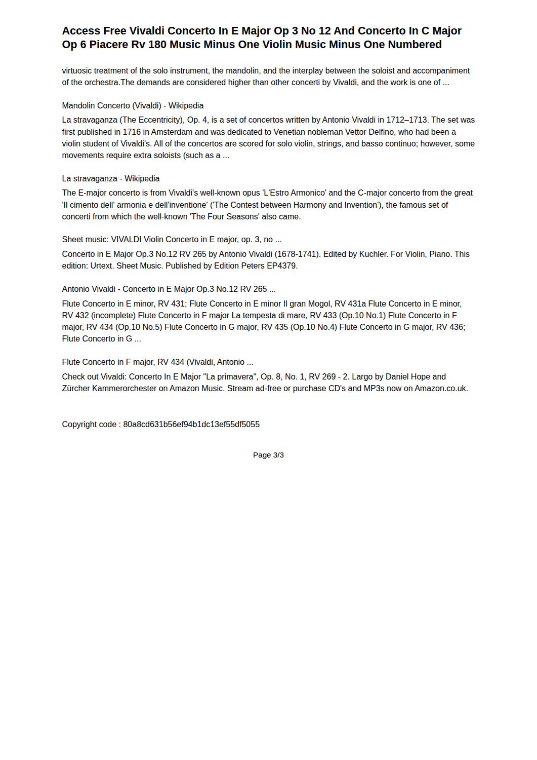Access Free Vivaldi Concerto In E Major Op 3 No 12 And Concerto In C Major Op 6 Piacere Rv 180 Music Minus One Violin Music Minus One Numbered
virtuosic treatment of the solo instrument, the mandolin, and the interplay between the soloist and accompaniment of the orchestra.The demands are considered higher than other concerti by Vivaldi, and the work is one of ...
Mandolin Concerto (Vivaldi) - Wikipedia
La stravaganza (The Eccentricity), Op. 4, is a set of concertos written by Antonio Vivaldi in 1712–1713. The set was first published in 1716 in Amsterdam and was dedicated to Venetian nobleman Vettor Delfino, who had been a violin student of Vivaldi's. All of the concertos are scored for solo violin, strings, and basso continuo; however, some movements require extra soloists (such as a ...
La stravaganza - Wikipedia
The E-major concerto is from Vivaldi's well-known opus 'L'Estro Armonico' and the C-major concerto from the great 'Il cimento dell' armonia e dell'inventione' ('The Contest between Harmony and Invention'), the famous set of concerti from which the well-known 'The Four Seasons' also came.
Sheet music: VIVALDI Violin Concerto in E major, op. 3, no ...
Concerto in E Major Op.3 No.12 RV 265 by Antonio Vivaldi (1678-1741). Edited by Kuchler. For Violin, Piano. This edition: Urtext. Sheet Music. Published by Edition Peters EP4379.
Antonio Vivaldi - Concerto in E Major Op.3 No.12 RV 265 ...
Flute Concerto in E minor, RV 431; Flute Concerto in E minor Il gran Mogol, RV 431a Flute Concerto in E minor, RV 432 (incomplete) Flute Concerto in F major La tempesta di mare, RV 433 (Op.10 No.1) Flute Concerto in F major, RV 434 (Op.10 No.5) Flute Concerto in G major, RV 435 (Op.10 No.4) Flute Concerto in G major, RV 436; Flute Concerto in G ...
Flute Concerto in F major, RV 434 (Vivaldi, Antonio ...
Check out Vivaldi: Concerto In E Major "La primavera", Op. 8, No. 1, RV 269 - 2. Largo by Daniel Hope and Zürcher Kammerorchester on Amazon Music. Stream ad-free or purchase CD's and MP3s now on Amazon.co.uk.
Copyright code : 80a8cd631b56ef94b1dc13ef55df5055
Page 3/3